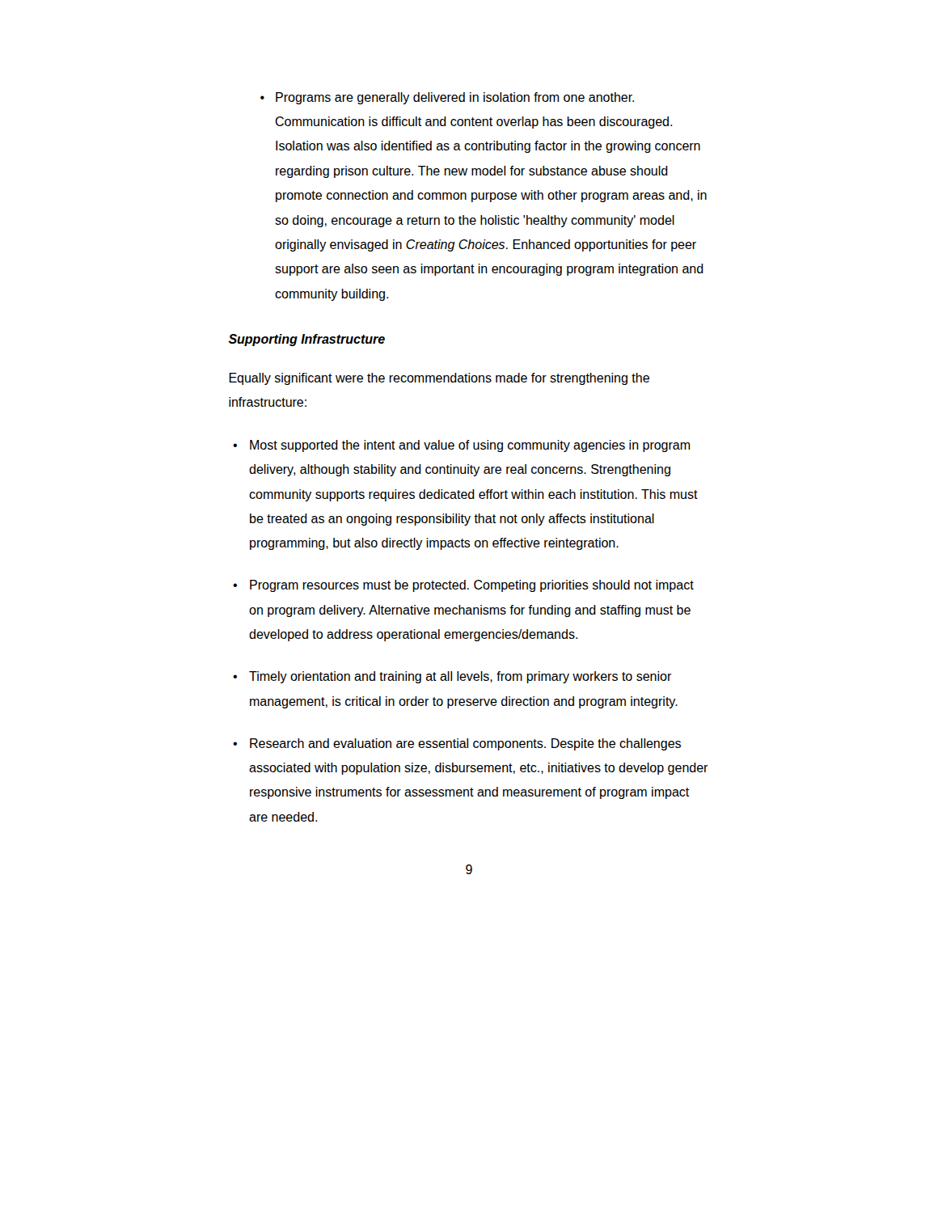Programs are generally delivered in isolation from one another. Communication is difficult and content overlap has been discouraged. Isolation was also identified as a contributing factor in the growing concern regarding prison culture. The new model for substance abuse should promote connection and common purpose with other program areas and, in so doing, encourage a return to the holistic 'healthy community' model originally envisaged in Creating Choices. Enhanced opportunities for peer support are also seen as important in encouraging program integration and community building.
Supporting Infrastructure
Equally significant were the recommendations made for strengthening the infrastructure:
Most supported the intent and value of using community agencies in program delivery, although stability and continuity are real concerns. Strengthening community supports requires dedicated effort within each institution. This must be treated as an ongoing responsibility that not only affects institutional programming, but also directly impacts on effective reintegration.
Program resources must be protected. Competing priorities should not impact on program delivery. Alternative mechanisms for funding and staffing must be developed to address operational emergencies/demands.
Timely orientation and training at all levels, from primary workers to senior management, is critical in order to preserve direction and program integrity.
Research and evaluation are essential components. Despite the challenges associated with population size, disbursement, etc., initiatives to develop gender responsive instruments for assessment and measurement of program impact are needed.
9